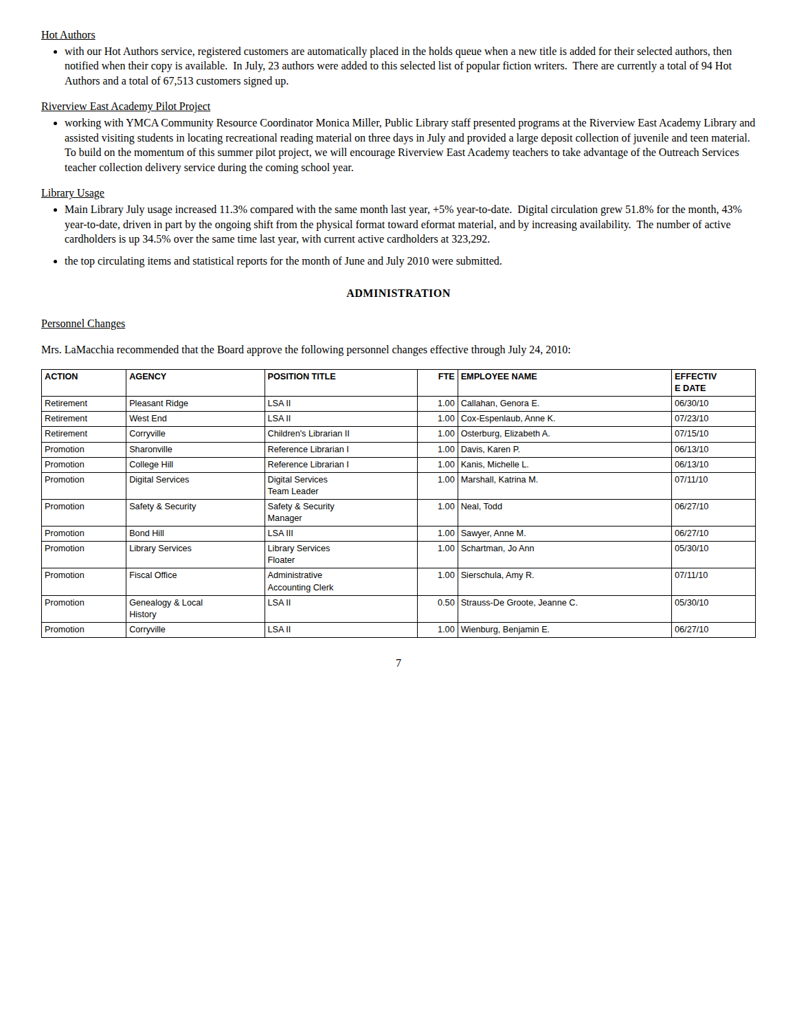Hot Authors
with our Hot Authors service, registered customers are automatically placed in the holds queue when a new title is added for their selected authors, then notified when their copy is available. In July, 23 authors were added to this selected list of popular fiction writers. There are currently a total of 94 Hot Authors and a total of 67,513 customers signed up.
Riverview East Academy Pilot Project
working with YMCA Community Resource Coordinator Monica Miller, Public Library staff presented programs at the Riverview East Academy Library and assisted visiting students in locating recreational reading material on three days in July and provided a large deposit collection of juvenile and teen material. To build on the momentum of this summer pilot project, we will encourage Riverview East Academy teachers to take advantage of the Outreach Services teacher collection delivery service during the coming school year.
Library Usage
Main Library July usage increased 11.3% compared with the same month last year, +5% year-to-date. Digital circulation grew 51.8% for the month, 43% year-to-date, driven in part by the ongoing shift from the physical format toward eformat material, and by increasing availability. The number of active cardholders is up 34.5% over the same time last year, with current active cardholders at 323,292.
the top circulating items and statistical reports for the month of June and July 2010 were submitted.
ADMINISTRATION
Personnel Changes
Mrs. LaMacchia recommended that the Board approve the following personnel changes effective through July 24, 2010:
| ACTION | AGENCY | POSITION TITLE | FTE | EMPLOYEE NAME | EFFECTIV E DATE |
| --- | --- | --- | --- | --- | --- |
| Retirement | Pleasant Ridge | LSA II | 1.00 | Callahan, Genora E. | 06/30/10 |
| Retirement | West End | LSA II | 1.00 | Cox-Espenlaub, Anne K. | 07/23/10 |
| Retirement | Corryville | Children's Librarian II | 1.00 | Osterburg, Elizabeth A. | 07/15/10 |
| Promotion | Sharonville | Reference Librarian I | 1.00 | Davis, Karen P. | 06/13/10 |
| Promotion | College Hill | Reference Librarian I | 1.00 | Kanis, Michelle L. | 06/13/10 |
| Promotion | Digital Services | Digital Services Team Leader | 1.00 | Marshall, Katrina M. | 07/11/10 |
| Promotion | Safety & Security | Safety & Security Manager | 1.00 | Neal, Todd | 06/27/10 |
| Promotion | Bond Hill | LSA III | 1.00 | Sawyer, Anne M. | 06/27/10 |
| Promotion | Library Services | Library Services Floater | 1.00 | Schartman, Jo Ann | 05/30/10 |
| Promotion | Fiscal Office | Administrative Accounting Clerk | 1.00 | Sierschula, Amy R. | 07/11/10 |
| Promotion | Genealogy & Local History | LSA II | 0.50 | Strauss-De Groote, Jeanne C. | 05/30/10 |
| Promotion | Corryville | LSA II | 1.00 | Wienburg, Benjamin E. | 06/27/10 |
7